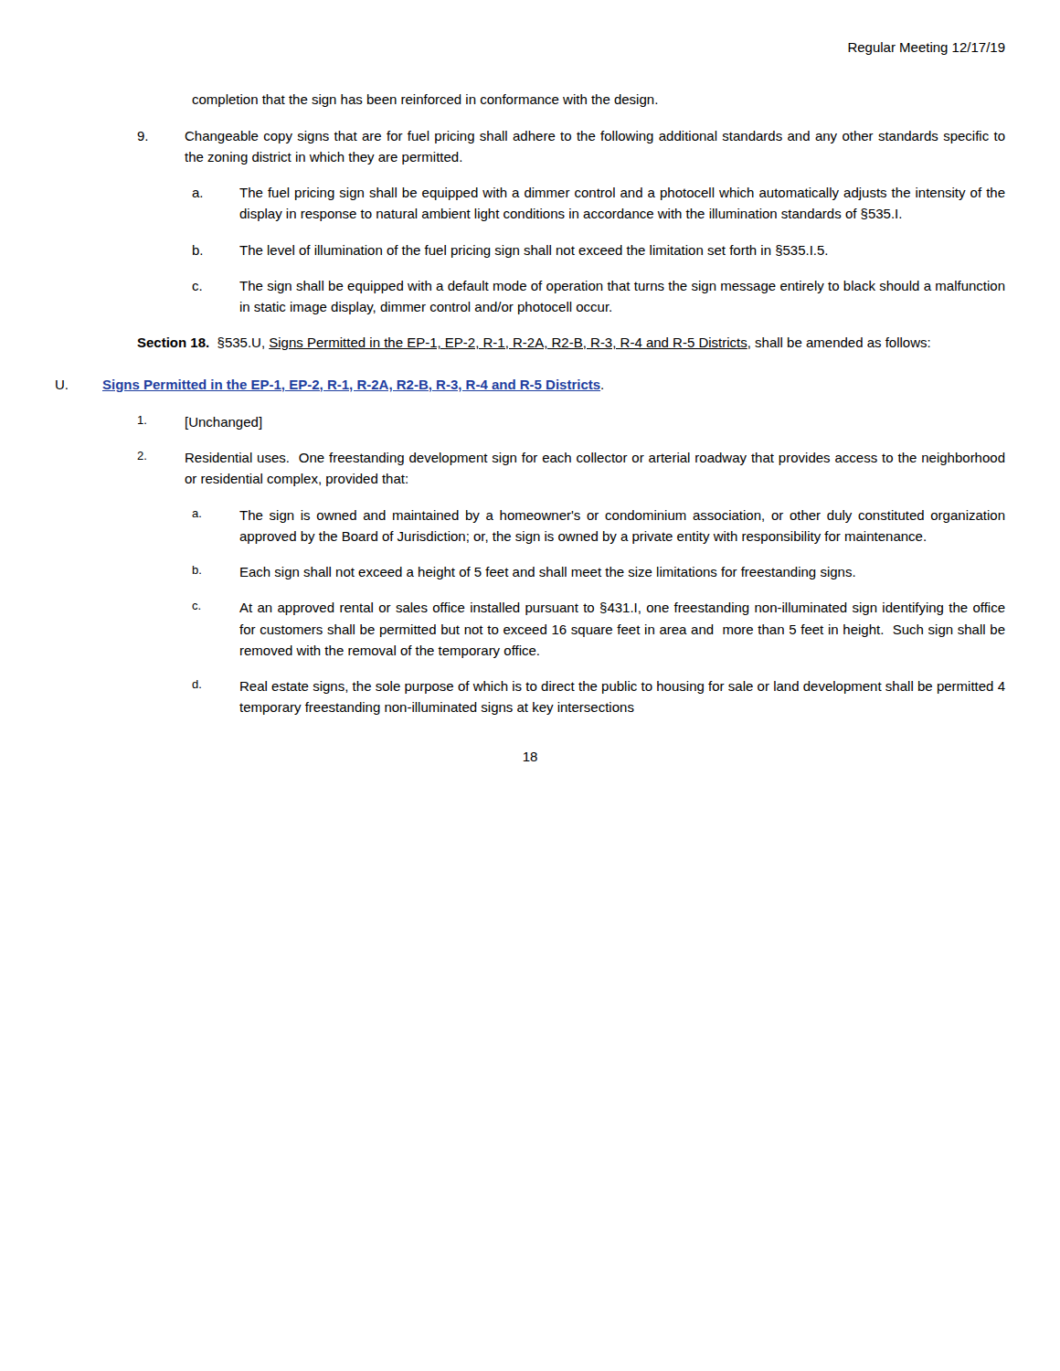Regular Meeting 12/17/19
completion that the sign has been reinforced in conformance with the design.
9.
Changeable copy signs that are for fuel pricing shall adhere to the following additional standards and any other standards specific to the zoning district in which they are permitted.
a.
The fuel pricing sign shall be equipped with a dimmer control and a photocell which automatically adjusts the intensity of the display in response to natural ambient light conditions in accordance with the illumination standards of §535.I.
b.
The level of illumination of the fuel pricing sign shall not exceed the limitation set forth in §535.I.5.
c.
The sign shall be equipped with a default mode of operation that turns the sign message entirely to black should a malfunction in static image display, dimmer control and/or photocell occur.
Section 18. §535.U, Signs Permitted in the EP-1, EP-2, R-1, R-2A, R2-B, R-3, R-4 and R-5 Districts, shall be amended as follows:
U.
Signs Permitted in the EP-1, EP-2, R-1, R-2A, R2-B, R-3, R-4 and R-5 Districts.
1.
[Unchanged]
2.
Residential uses. One freestanding development sign for each collector or arterial roadway that provides access to the neighborhood or residential complex, provided that:
a.
The sign is owned and maintained by a homeowner's or condominium association, or other duly constituted organization approved by the Board of Jurisdiction; or, the sign is owned by a private entity with responsibility for maintenance.
b.
Each sign shall not exceed a height of 5 feet and shall meet the size limitations for freestanding signs.
c.
At an approved rental or sales office installed pursuant to §431.I, one freestanding non-illuminated sign identifying the office for customers shall be permitted but not to exceed 16 square feet in area and more than 5 feet in height. Such sign shall be removed with the removal of the temporary office.
d.
Real estate signs, the sole purpose of which is to direct the public to housing for sale or land development shall be permitted 4 temporary freestanding non-illuminated signs at key intersections
18